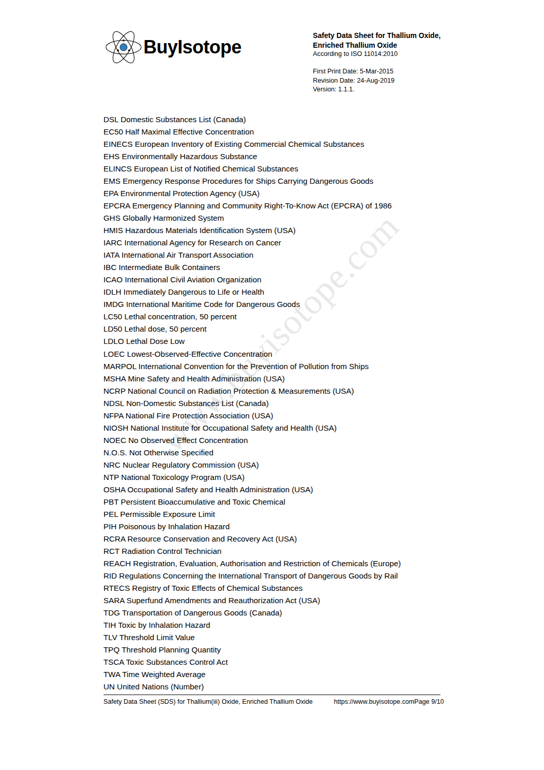www.buyisotope.com
BuyIsotope
Safety Data Sheet for Thallium Oxide,
Enriched Thallium Oxide
According to ISO 11014:2010
First Print Date: 5-Mar-2015
Revision Date: 24-Aug-2019
Version: 1.1.1.
DSL Domestic Substances List (Canada)
EC50 Half Maximal Effective Concentration
EINECS European Inventory of Existing Commercial Chemical Substances
EHS Environmentally Hazardous Substance
ELINCS European List of Notified Chemical Substances
EMS Emergency Response Procedures for Ships Carrying Dangerous Goods
EPA Environmental Protection Agency (USA)
EPCRA Emergency Planning and Community Right-To-Know Act (EPCRA) of 1986
GHS Globally Harmonized System
HMIS Hazardous Materials Identification System (USA)
IARC International Agency for Research on Cancer
IATA International Air Transport Association
IBC Intermediate Bulk Containers
ICAO International Civil Aviation Organization
IDLH Immediately Dangerous to Life or Health
IMDG International Maritime Code for Dangerous Goods
LC50 Lethal concentration, 50 percent
LD50 Lethal dose, 50 percent
LDLO Lethal Dose Low
LOEC Lowest-Observed-Effective Concentration
MARPOL International Convention for the Prevention of Pollution from Ships
MSHA Mine Safety and Health Administration (USA)
NCRP National Council on Radiation Protection & Measurements (USA)
NDSL Non-Domestic Substances List (Canada)
NFPA National Fire Protection Association (USA)
NIOSH National Institute for Occupational Safety and Health (USA)
NOEC No Observed Effect Concentration
N.O.S. Not Otherwise Specified
NRC Nuclear Regulatory Commission (USA)
NTP National Toxicology Program (USA)
OSHA Occupational Safety and Health Administration (USA)
PBT Persistent Bioaccumulative and Toxic Chemical
PEL Permissible Exposure Limit
PIH Poisonous by Inhalation Hazard
RCRA Resource Conservation and Recovery Act (USA)
RCT Radiation Control Technician
REACH Registration, Evaluation, Authorisation and Restriction of Chemicals (Europe)
RID Regulations Concerning the International Transport of Dangerous Goods by Rail
RTECS Registry of Toxic Effects of Chemical Substances
SARA Superfund Amendments and Reauthorization Act (USA)
TDG Transportation of Dangerous Goods (Canada)
TIH Toxic by Inhalation Hazard
TLV Threshold Limit Value
TPQ Threshold Planning Quantity
TSCA Toxic Substances Control Act
TWA Time Weighted Average
UN United Nations (Number)
Safety Data Sheet (SDS) for Thallium(iii) Oxide, Enriched Thallium Oxide https://www.buyisotope.com
Page 9/10